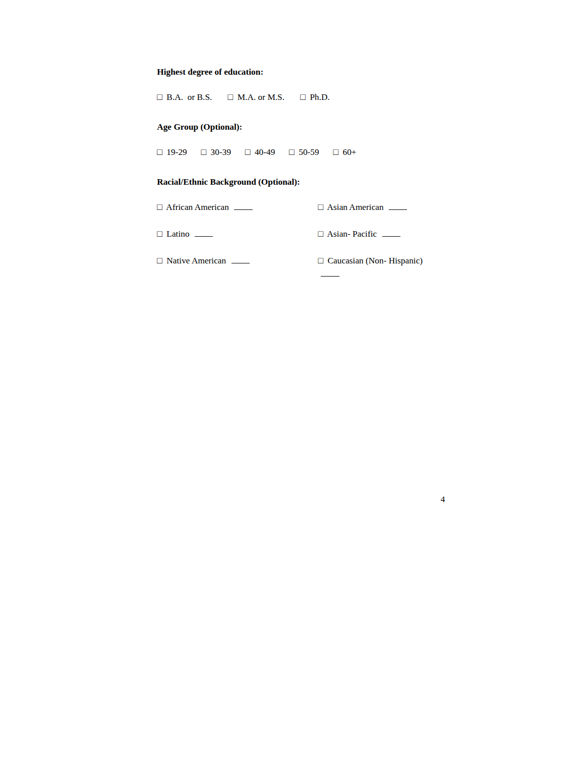Highest degree of education:
□ B.A. or B.S. □ M.A. or M.S. □ Ph.D.
Age Group (Optional):
□ 19-29 □ 30-39 □ 40-49 □ 50-59 □ 60+
Racial/Ethnic Background (Optional):
□ African American
□ Asian American
□ Latino
□ Asian- Pacific
□ Native American
□ Caucasian (Non- Hispanic)
4